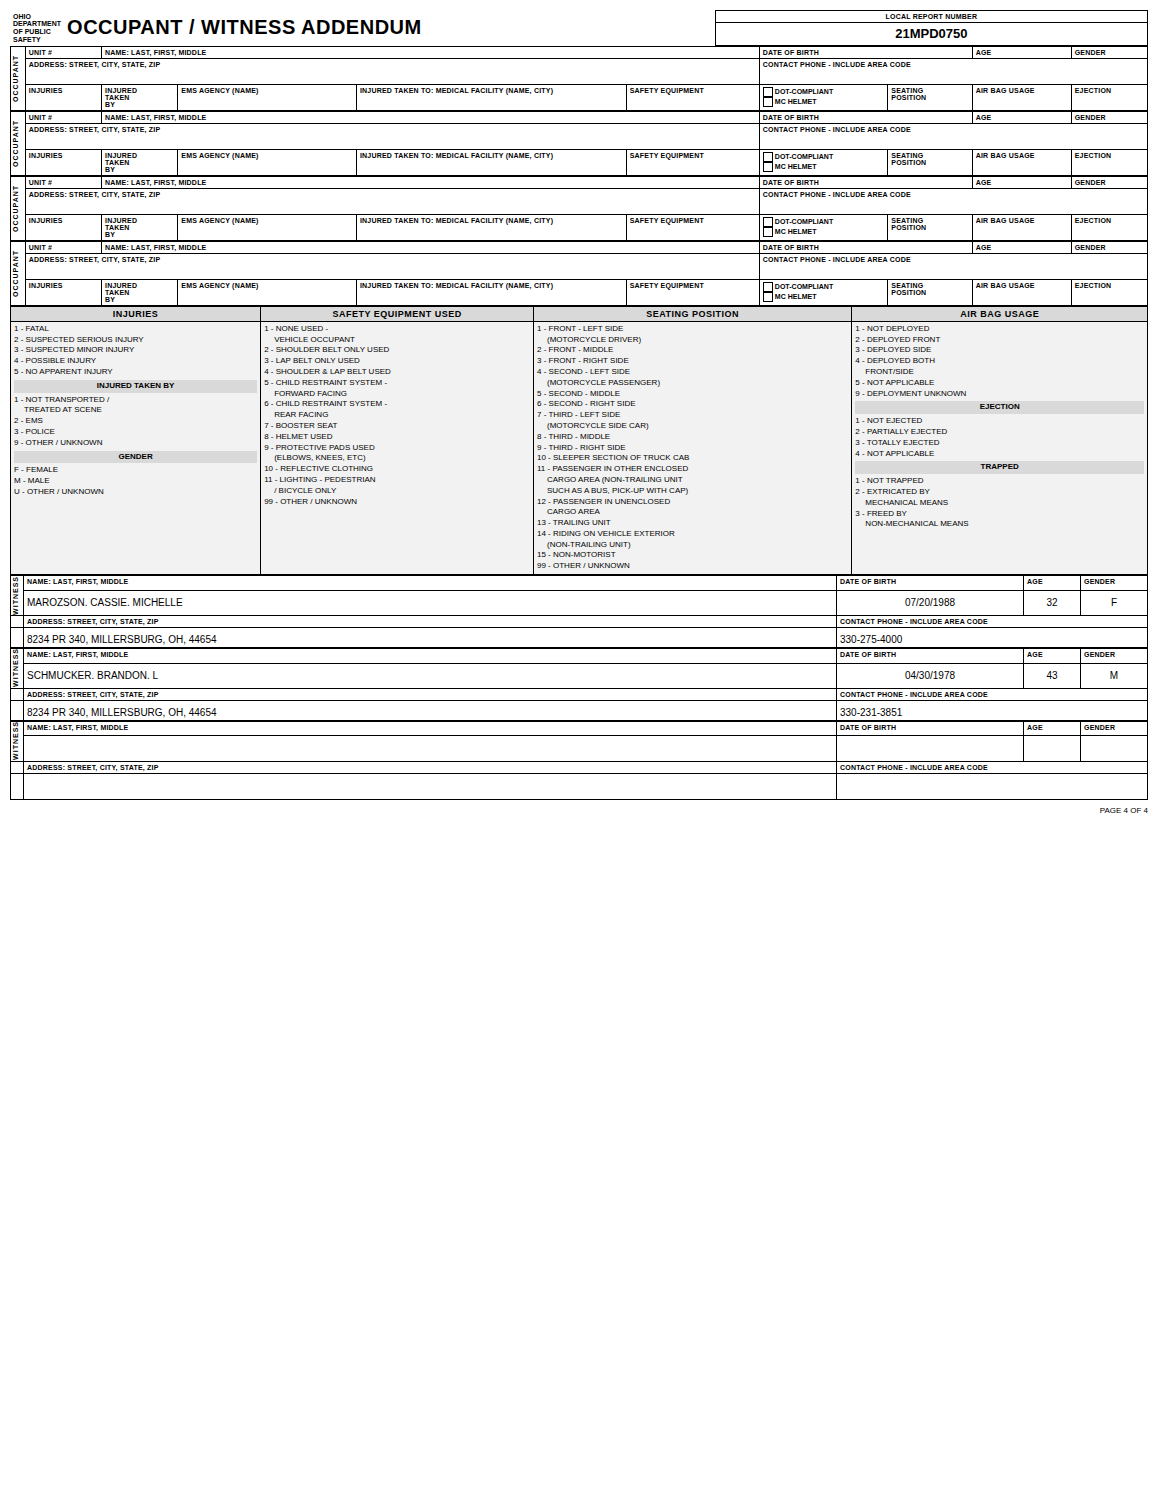| / OHIO DEPARTMENT OF PUBLIC SAFETY / OCCUPANT / WITNESS ADDENDUM / | LOCAL REPORT NUMBER 21MPD0750 |
| OCCUPANT | UNIT # | NAME: LAST, FIRST, MIDDLE | DATE OF BIRTH | AGE | GENDER |
| ADDRESS: STREET, CITY, STATE, ZIP | CONTACT PHONE - INCLUDE AREA CODE |
| INJURIES | INJURED TAKEN BY | EMS AGENCY (NAME) | INJURED TAKEN TO: MEDICAL FACILITY (NAME, CITY) | SAFETY EQUIPMENT | DOT-COMPLIANT MC HELMET | SEATING POSITION | AIR BAG USAGE | EJECTION |
| OCCUPANT | UNIT # | NAME: LAST, FIRST, MIDDLE | DATE OF BIRTH | AGE | GENDER |
| ADDRESS: STREET, CITY, STATE, ZIP | CONTACT PHONE - INCLUDE AREA CODE |
| INJURIES | INJURED TAKEN BY | EMS AGENCY (NAME) | INJURED TAKEN TO: MEDICAL FACILITY (NAME, CITY) | SAFETY EQUIPMENT | DOT-COMPLIANT MC HELMET | SEATING POSITION | AIR BAG USAGE | EJECTION |
| OCCUPANT | UNIT # | NAME: LAST, FIRST, MIDDLE | DATE OF BIRTH | AGE | GENDER |
| ADDRESS: STREET, CITY, STATE, ZIP | CONTACT PHONE - INCLUDE AREA CODE |
| INJURIES | INJURED TAKEN BY | EMS AGENCY (NAME) | INJURED TAKEN TO: MEDICAL FACILITY (NAME, CITY) | SAFETY EQUIPMENT | DOT-COMPLIANT MC HELMET | SEATING POSITION | AIR BAG USAGE | EJECTION |
| OCCUPANT | UNIT # | NAME: LAST, FIRST, MIDDLE | DATE OF BIRTH | AGE | GENDER |
| ADDRESS: STREET, CITY, STATE, ZIP | CONTACT PHONE - INCLUDE AREA CODE |
| INJURIES | INJURED TAKEN BY | EMS AGENCY (NAME) | INJURED TAKEN TO: MEDICAL FACILITY (NAME, CITY) | SAFETY EQUIPMENT | DOT-COMPLIANT MC HELMET | SEATING POSITION | AIR BAG USAGE | EJECTION |
| INJURIES | SAFETY EQUIPMENT USED | SEATING POSITION | AIR BAG USAGE |
| 1 - FATAL 2 - SUSPECTED SERIOUS INJURY 3 - SUSPECTED MINOR INJURY 4 - POSSIBLE INJURY 5 - NO APPARENT INJURY INJURED TAKEN BY 1 - NOT TRANSPORTED / TREATED AT SCENE 2 - EMS 3 - POLICE 9 - OTHER / UNKNOWN GENDER F - FEMALE M - MALE U - OTHER / UNKNOWN | 1 - NONE USED - VEHICLE OCCUPANT 2 - SHOULDER BELT ONLY USED 3 - LAP BELT ONLY USED 4 - SHOULDER & LAP BELT USED 5 - CHILD RESTRAINT SYSTEM - FORWARD FACING 6 - CHILD RESTRAINT SYSTEM - REAR FACING 7 - BOOSTER SEAT 8 - HELMET USED 9 - PROTECTIVE PADS USED (ELBOWS, KNEES, ETC) 10 - REFLECTIVE CLOTHING 11 - LIGHTING - PEDESTRIAN / BICYCLE ONLY 99 - OTHER / UNKNOWN | 1 - FRONT - LEFT SIDE (MOTORCYCLE DRIVER) 2 - FRONT - MIDDLE 3 - FRONT - RIGHT SIDE 4 - SECOND - LEFT SIDE (MOTORCYCLE PASSENGER) 5 - SECOND - MIDDLE 6 - SECOND - RIGHT SIDE 7 - THIRD - LEFT SIDE (MOTORCYCLE SIDE CAR) 8 - THIRD - MIDDLE 9 - THIRD - RIGHT SIDE 10 - SLEEPER SECTION OF TRUCK CAB 11 - PASSENGER IN OTHER ENCLOSED CARGO AREA (NON-TRAILING UNIT SUCH AS A BUS, PICK-UP WITH CAP) 12 - PASSENGER IN UNENCLOSED CARGO AREA 13 - TRAILING UNIT 14 - RIDING ON VEHICLE EXTERIOR (NON-TRAILING UNIT) 15 - NON-MOTORIST 99 - OTHER / UNKNOWN | 1 - NOT DEPLOYED 2 - DEPLOYED FRONT 3 - DEPLOYED SIDE 4 - DEPLOYED BOTH FRONT/SIDE 5 - NOT APPLICABLE 9 - DEPLOYMENT UNKNOWN EJECTION 1 - NOT EJECTED 2 - PARTIALLY EJECTED 3 - TOTALLY EJECTED 4 - NOT APPLICABLE TRAPPED 1 - NOT TRAPPED 2 - EXTRICATED BY MECHANICAL MEANS 3 - FREED BY NON-MECHANICAL MEANS |
| WITNESS | NAME: LAST, FIRST, MIDDLE | DATE OF BIRTH | AGE | GENDER |
| MAROZSON. CASSIE. MICHELLE | 07/20/1988 | 32 | F |
| | ADDRESS: STREET, CITY, STATE, ZIP | CONTACT PHONE - INCLUDE AREA CODE |
| | 8234 PR 340, MILLERSBURG, OH, 44654 | 330-275-4000 |
| WITNESS | NAME: LAST, FIRST, MIDDLE | DATE OF BIRTH | AGE | GENDER |
| SCHMUCKER. BRANDON. L | 04/30/1978 | 43 | M |
| | ADDRESS: STREET, CITY, STATE, ZIP | CONTACT PHONE - INCLUDE AREA CODE |
| | 8234 PR 340, MILLERSBURG, OH, 44654 | 330-231-3851 |
| WITNESS | NAME: LAST, FIRST, MIDDLE | DATE OF BIRTH | AGE | GENDER |
| | ADDRESS: STREET, CITY, STATE, ZIP | CONTACT PHONE - INCLUDE AREA CODE |
PAGE 4 OF 4